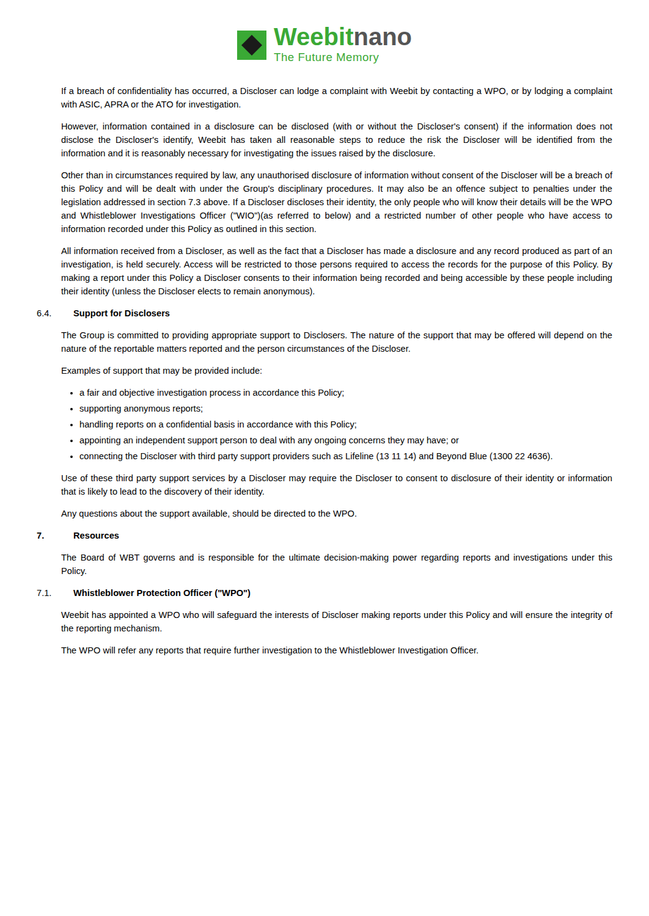Weebitnano
The Future Memory
If a breach of confidentiality has occurred, a Discloser can lodge a complaint with Weebit by contacting a WPO, or by lodging a complaint with ASIC, APRA or the ATO for investigation.
However, information contained in a disclosure can be disclosed (with or without the Discloser's consent) if the information does not disclose the Discloser's identify, Weebit has taken all reasonable steps to reduce the risk the Discloser will be identified from the information and it is reasonably necessary for investigating the issues raised by the disclosure.
Other than in circumstances required by law, any unauthorised disclosure of information without consent of the Discloser will be a breach of this Policy and will be dealt with under the Group's disciplinary procedures. It may also be an offence subject to penalties under the legislation addressed in section 7.3 above. If a Discloser discloses their identity, the only people who will know their details will be the WPO and Whistleblower Investigations Officer ("WIO")(as referred to below) and a restricted number of other people who have access to information recorded under this Policy as outlined in this section.
All information received from a Discloser, as well as the fact that a Discloser has made a disclosure and any record produced as part of an investigation, is held securely. Access will be restricted to those persons required to access the records for the purpose of this Policy. By making a report under this Policy a Discloser consents to their information being recorded and being accessible by these people including their identity (unless the Discloser elects to remain anonymous).
6.4.
Support for Disclosers
The Group is committed to providing appropriate support to Disclosers. The nature of the support that may be offered will depend on the nature of the reportable matters reported and the person circumstances of the Discloser.
Examples of support that may be provided include:
a fair and objective investigation process in accordance this Policy;
supporting anonymous reports;
handling reports on a confidential basis in accordance with this Policy;
appointing an independent support person to deal with any ongoing concerns they may have; or
connecting the Discloser with third party support providers such as Lifeline (13 11 14) and Beyond Blue (1300 22 4636).
Use of these third party support services by a Discloser may require the Discloser to consent to disclosure of their identity or information that is likely to lead to the discovery of their identity.
Any questions about the support available, should be directed to the WPO.
7.
Resources
The Board of WBT governs and is responsible for the ultimate decision-making power regarding reports and investigations under this Policy.
7.1.
Whistleblower Protection Officer ("WPO")
Weebit has appointed a WPO who will safeguard the interests of Discloser making reports under this Policy and will ensure the integrity of the reporting mechanism.
The WPO will refer any reports that require further investigation to the Whistleblower Investigation Officer.